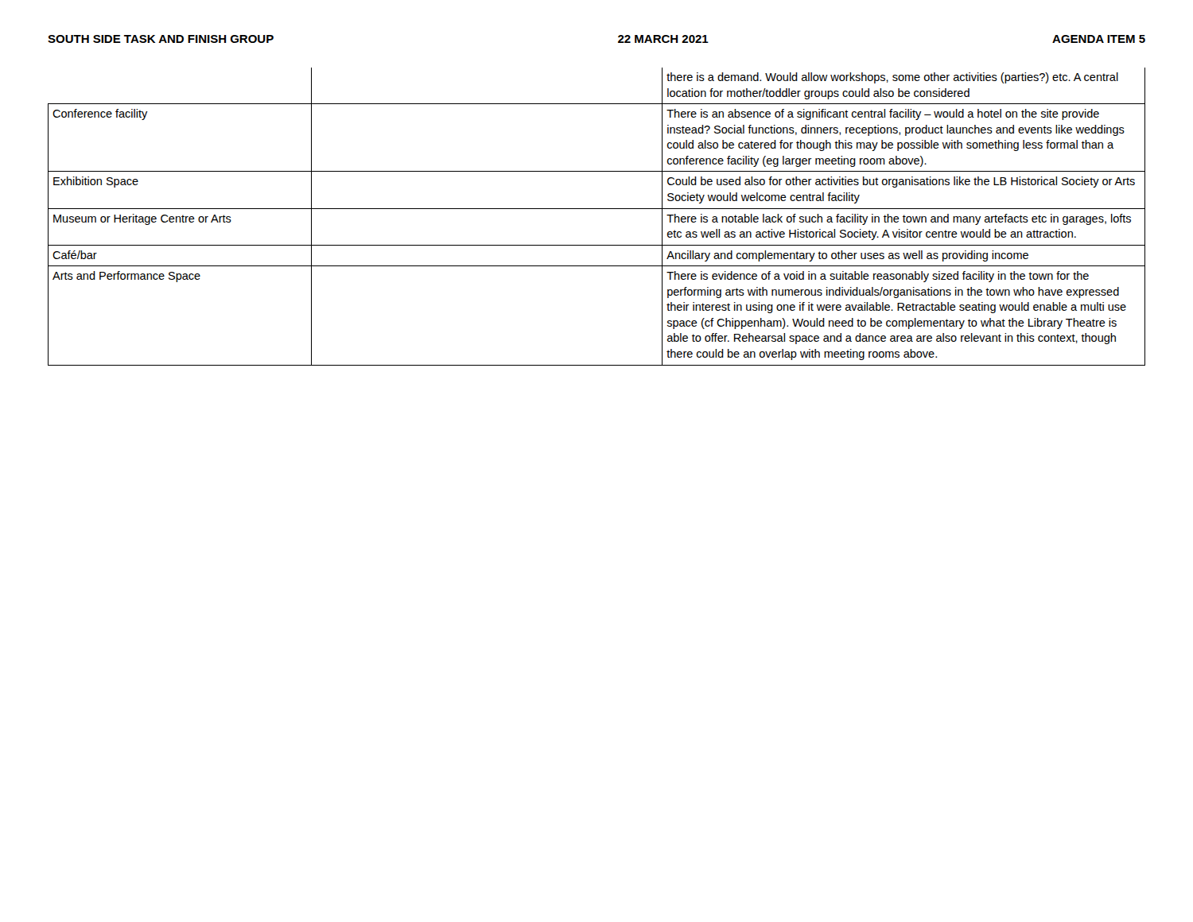SOUTH SIDE TASK AND FINISH GROUP 22 MARCH 2021 AGENDA ITEM 5
| | | there is a demand. Would allow workshops, some other activities (parties?) etc. A central location for mother/toddler groups could also be considered |
| Conference facility | | There is an absence of a significant central facility – would a hotel on the site provide instead? Social functions, dinners, receptions, product launches and events like weddings could also be catered for though this may be possible with something less formal than a conference facility (eg larger meeting room above). |
| Exhibition Space | | Could be used also for other activities but organisations like the LB Historical Society or Arts Society would welcome central facility |
| Museum or Heritage Centre or Arts | | There is a notable lack of such a facility in the town and many artefacts etc in garages, lofts etc as well as an active Historical Society. A visitor centre would be an attraction. |
| Café/bar | | Ancillary and complementary to other uses as well as providing income |
| Arts and Performance Space | | There is evidence of a void in a suitable reasonably sized facility in the town for the performing arts with numerous individuals/organisations in the town who have expressed their interest in using one if it were available. Retractable seating would enable a multi use space (cf Chippenham). Would need to be complementary to what the Library Theatre is able to offer. Rehearsal space and a dance area are also relevant in this context, though there could be an overlap with meeting rooms above. |